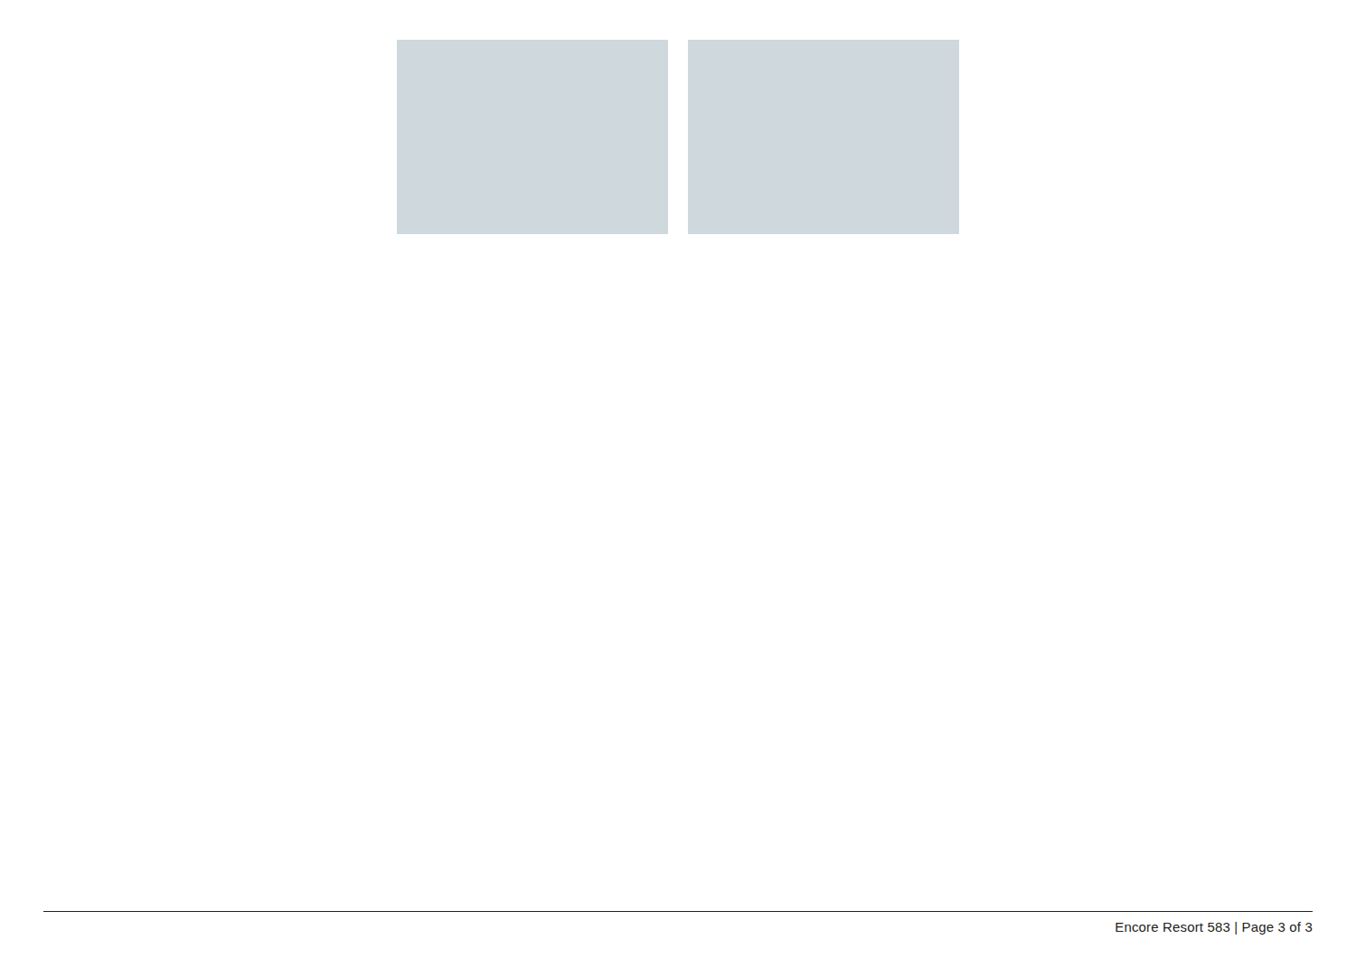Encore Resort 583 | Page 3 of 3